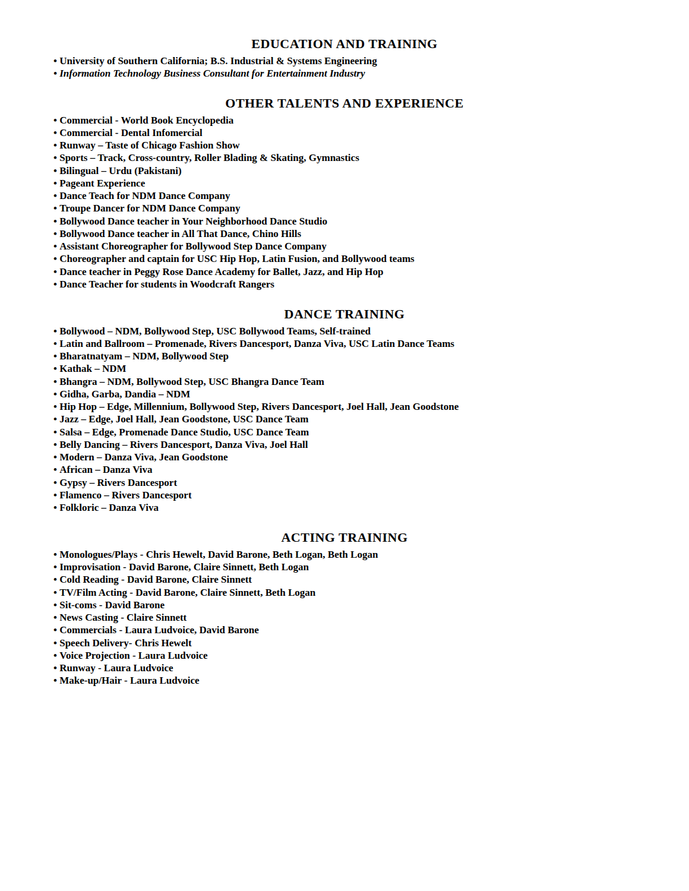EDUCATION AND TRAINING
University of Southern California; B.S. Industrial & Systems Engineering
Information Technology Business Consultant for Entertainment Industry
OTHER TALENTS AND EXPERIENCE
Commercial - World Book Encyclopedia
Commercial - Dental Infomercial
Runway – Taste of Chicago Fashion Show
Sports – Track, Cross-country, Roller Blading & Skating, Gymnastics
Bilingual – Urdu (Pakistani)
Pageant Experience
Dance Teach for NDM Dance Company
Troupe Dancer for NDM Dance Company
Bollywood Dance teacher in Your Neighborhood Dance Studio
Bollywood Dance teacher in All That Dance, Chino Hills
Assistant Choreographer for Bollywood Step Dance Company
Choreographer and captain for USC Hip Hop, Latin Fusion, and Bollywood teams
Dance teacher in Peggy Rose Dance Academy for Ballet, Jazz, and Hip Hop
Dance Teacher for students in Woodcraft Rangers
DANCE TRAINING
Bollywood – NDM, Bollywood Step, USC Bollywood Teams, Self-trained
Latin and Ballroom – Promenade, Rivers Dancesport, Danza Viva, USC Latin Dance Teams
Bharatnatyam – NDM, Bollywood Step
Kathak – NDM
Bhangra – NDM, Bollywood Step, USC Bhangra Dance Team
Gidha, Garba, Dandia – NDM
Hip Hop – Edge, Millennium, Bollywood Step, Rivers Dancesport, Joel Hall, Jean Goodstone
Jazz – Edge, Joel Hall, Jean Goodstone, USC Dance Team
Salsa – Edge, Promenade Dance Studio, USC Dance Team
Belly Dancing – Rivers Dancesport, Danza Viva, Joel Hall
Modern – Danza Viva, Jean Goodstone
African – Danza Viva
Gypsy – Rivers Dancesport
Flamenco – Rivers Dancesport
Folkloric – Danza Viva
ACTING TRAINING
Monologues/Plays - Chris Hewelt, David Barone, Beth Logan, Beth Logan
Improvisation - David Barone, Claire Sinnett, Beth Logan
Cold Reading - David Barone, Claire Sinnett
TV/Film Acting - David Barone, Claire Sinnett, Beth Logan
Sit-coms - David Barone
News Casting - Claire Sinnett
Commercials - Laura Ludvoice, David Barone
Speech Delivery- Chris Hewelt
Voice Projection - Laura Ludvoice
Runway - Laura Ludvoice
Make-up/Hair - Laura Ludvoice